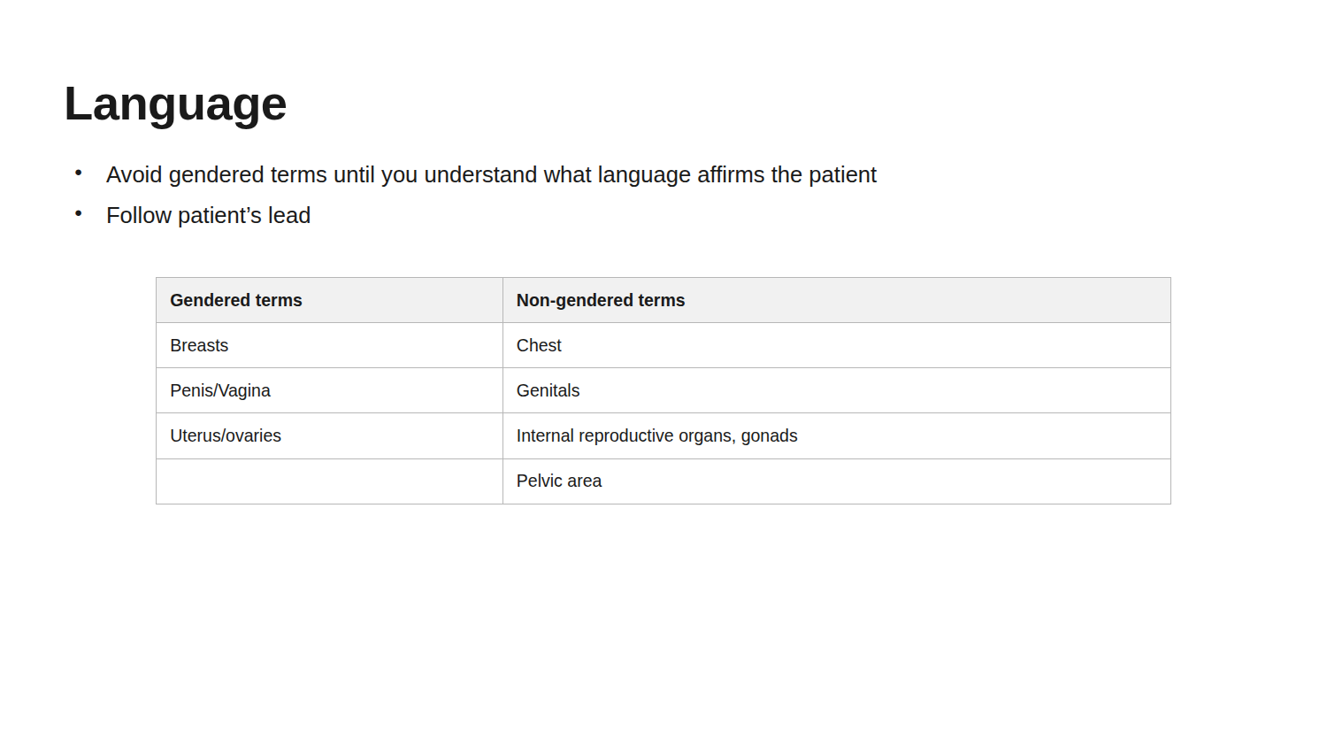Language
Avoid gendered terms until you understand what language affirms the patient
Follow patient’s lead
| Gendered terms | Non-gendered terms |
| --- | --- |
| Breasts | Chest |
| Penis/Vagina | Genitals |
| Uterus/ovaries | Internal reproductive organs, gonads |
| | Pelvic area |